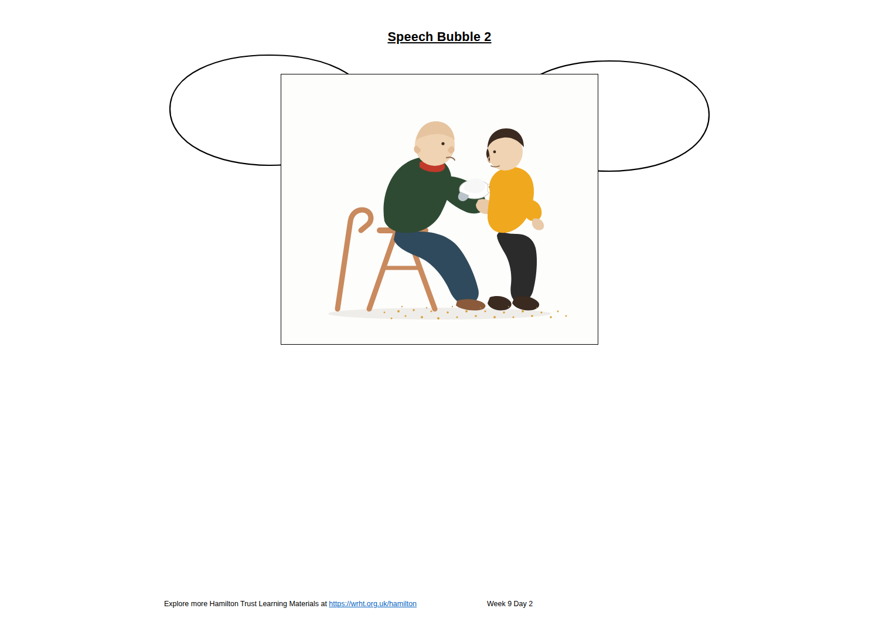Speech Bubble 2
Explore more Hamilton Trust Learning Materials at https://wrht.org.uk/hamilton
Week 9 Day 2